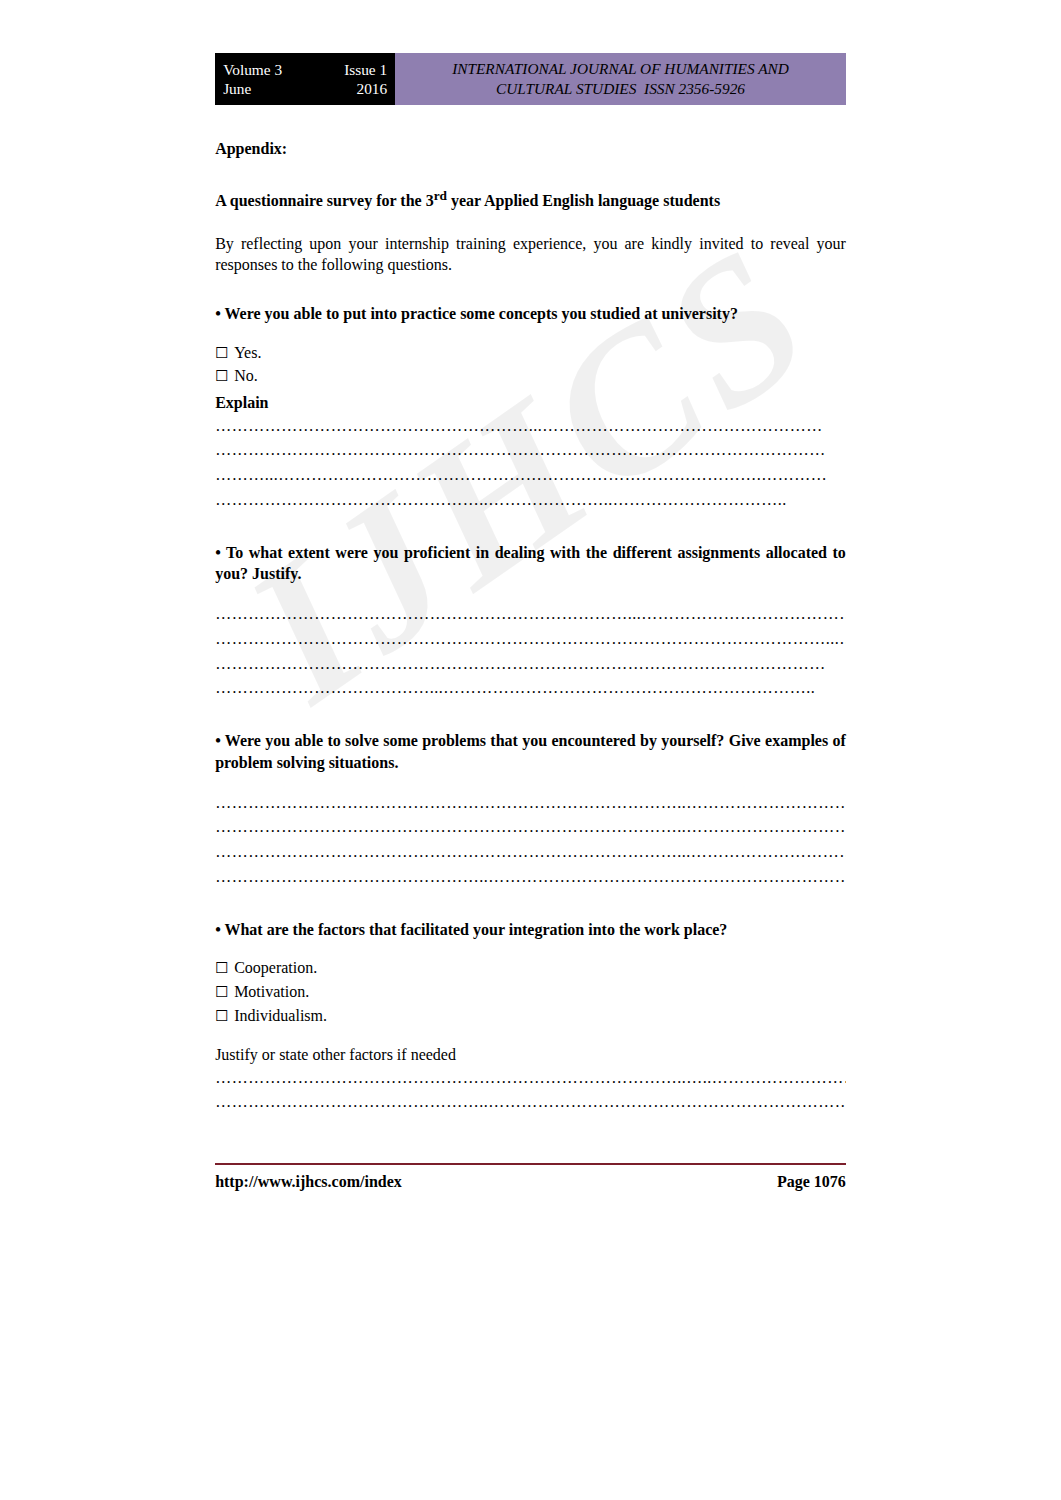IJHCS
| Volume 3 Issue 1 June 2016 | INTERNATIONAL JOURNAL OF HUMANITIES AND CULTURAL STUDIES ISSN 2356-5926 |
Appendix:
A questionnaire survey for the 3rd year Applied English language students
By reflecting upon your internship training experience, you are kindly invited to reveal your responses to the following questions.
• Were you able to put into practice some concepts you studied at university?
☐Yes.
☐No.
Explain
…………………………………………………...……………………………………………
…………………………………………………………………………………………………
………...…………………………………………………………………………….…………
…………………………………………..…………………..…………………………..
• To what extent were you proficient in dealing with the different assignments allocated to you? Justify.
…………………………………………………………………...…………………………………
…………………………………………………………………………………………………...…
…………………………………………………………………………………………………
…………………………………...…………………………………………………………..
• Were you able to solve some problems that you encountered by yourself? Give examples of problem solving situations.
…………………………………………………………………………..…………………………
…………………………………………………………………………..…………………………
…………………………………………………………………………...…………………………
…………………………………………..………………………………………………………….
• What are the factors that facilitated your integration into the work place?
☐Cooperation.
☐Motivation.
☐Individualism.
Justify or state other factors if needed
…………………………………………………………………………..…..………………………
…………………………………………..………………………………………………………….
http://www.ijhcs.com/index
Page 1076